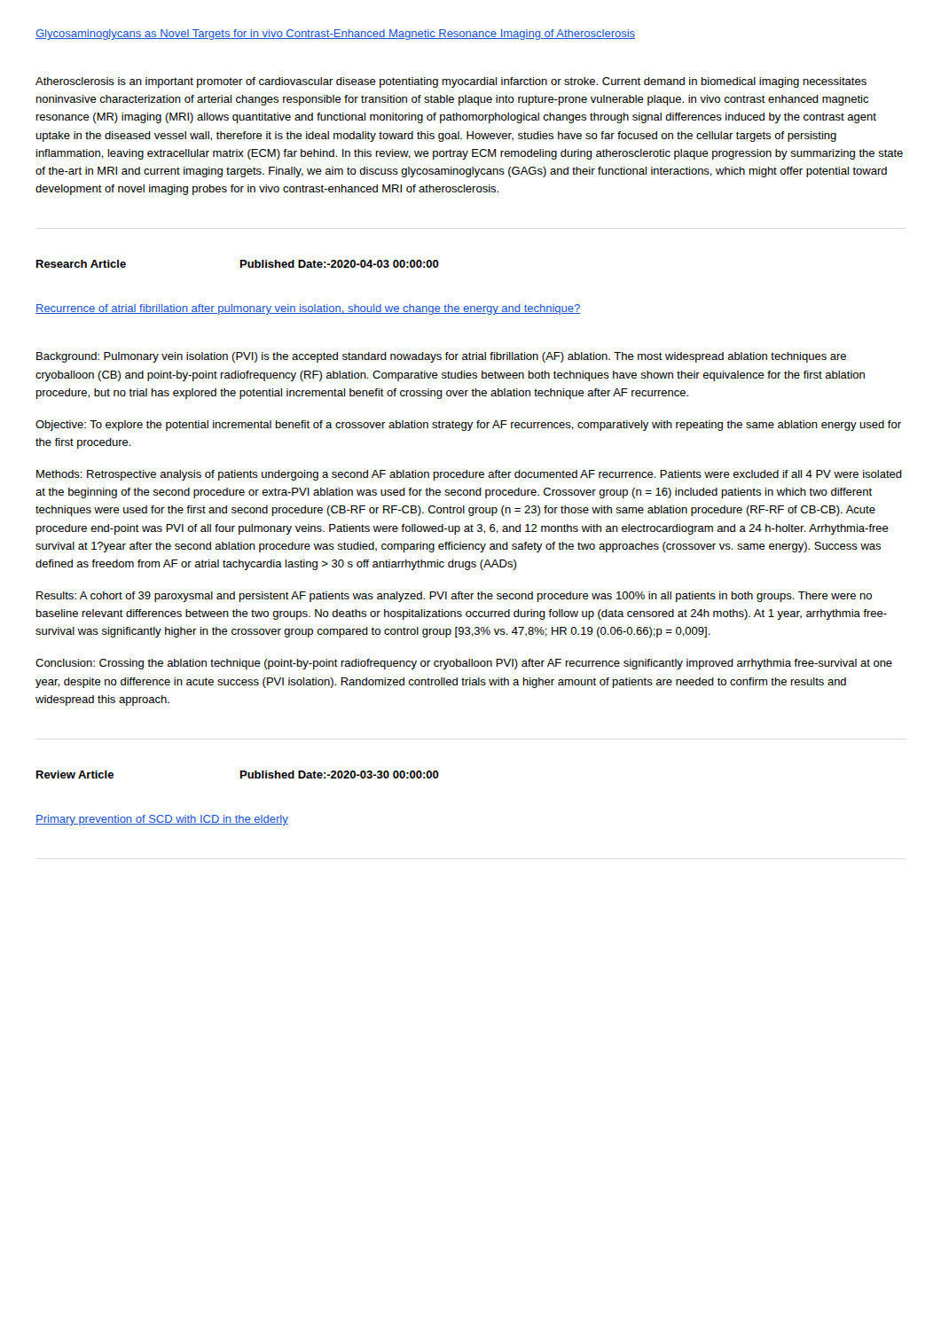Glycosaminoglycans as Novel Targets for in vivo Contrast-Enhanced Magnetic Resonance Imaging of Atherosclerosis
Atherosclerosis is an important promoter of cardiovascular disease potentiating myocardial infarction or stroke. Current demand in biomedical imaging necessitates noninvasive characterization of arterial changes responsible for transition of stable plaque into rupture-prone vulnerable plaque. in vivo contrast enhanced magnetic resonance (MR) imaging (MRI) allows quantitative and functional monitoring of pathomorphological changes through signal differences induced by the contrast agent uptake in the diseased vessel wall, therefore it is the ideal modality toward this goal. However, studies have so far focused on the cellular targets of persisting inflammation, leaving extracellular matrix (ECM) far behind. In this review, we portray ECM remodeling during atherosclerotic plaque progression by summarizing the state of the-art in MRI and current imaging targets. Finally, we aim to discuss glycosaminoglycans (GAGs) and their functional interactions, which might offer potential toward development of novel imaging probes for in vivo contrast-enhanced MRI of atherosclerosis.
Research Article Published Date:-2020-04-03 00:00:00
Recurrence of atrial fibrillation after pulmonary vein isolation, should we change the energy and technique?
Background: Pulmonary vein isolation (PVI) is the accepted standard nowadays for atrial fibrillation (AF) ablation. The most widespread ablation techniques are cryoballoon (CB) and point-by-point radiofrequency (RF) ablation. Comparative studies between both techniques have shown their equivalence for the first ablation procedure, but no trial has explored the potential incremental benefit of crossing over the ablation technique after AF recurrence.
Objective: To explore the potential incremental benefit of a crossover ablation strategy for AF recurrences, comparatively with repeating the same ablation energy used for the first procedure.
Methods: Retrospective analysis of patients undergoing a second AF ablation procedure after documented AF recurrence. Patients were excluded if all 4 PV were isolated at the beginning of the second procedure or extra-PVI ablation was used for the second procedure. Crossover group (n = 16) included patients in which two different techniques were used for the first and second procedure (CB-RF or RF-CB). Control group (n = 23) for those with same ablation procedure (RF-RF of CB-CB). Acute procedure end-point was PVI of all four pulmonary veins. Patients were followed-up at 3, 6, and 12 months with an electrocardiogram and a 24 h-holter. Arrhythmia-free survival at 1?year after the second ablation procedure was studied, comparing efficiency and safety of the two approaches (crossover vs. same energy). Success was defined as freedom from AF or atrial tachycardia lasting > 30 s off antiarrhythmic drugs (AADs)
Results: A cohort of 39 paroxysmal and persistent AF patients was analyzed. PVI after the second procedure was 100% in all patients in both groups. There were no baseline relevant differences between the two groups. No deaths or hospitalizations occurred during follow up (data censored at 24h moths). At 1 year, arrhythmia free-survival was significantly higher in the crossover group compared to control group [93,3% vs. 47,8%; HR 0.19 (0.06-0.66);p = 0,009].
Conclusion: Crossing the ablation technique (point-by-point radiofrequency or cryoballoon PVI) after AF recurrence significantly improved arrhythmia free-survival at one year, despite no difference in acute success (PVI isolation). Randomized controlled trials with a higher amount of patients are needed to confirm the results and widespread this approach.
Review Article Published Date:-2020-03-30 00:00:00
Primary prevention of SCD with ICD in the elderly